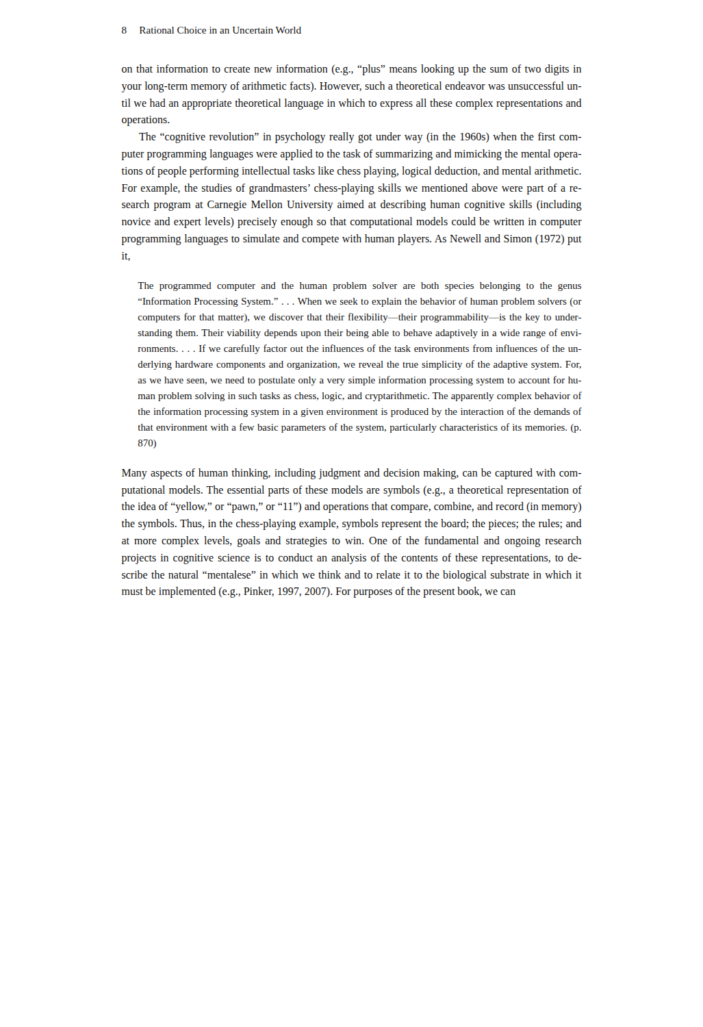8 Rational Choice in an Uncertain World
on that information to create new information (e.g., “plus” means looking up the sum of two digits in your long-term memory of arithmetic facts). However, such a theoretical endeavor was unsuccessful until we had an appropriate theoretical language in which to express all these complex representations and operations.
The “cognitive revolution” in psychology really got under way (in the 1960s) when the first computer programming languages were applied to the task of summarizing and mimicking the mental operations of people performing intellectual tasks like chess playing, logical deduction, and mental arithmetic. For example, the studies of grandmasters’ chess-playing skills we mentioned above were part of a research program at Carnegie Mellon University aimed at describing human cognitive skills (including novice and expert levels) precisely enough so that computational models could be written in computer programming languages to simulate and compete with human players. As Newell and Simon (1972) put it,
The programmed computer and the human problem solver are both species belonging to the genus “Information Processing System.” . . . When we seek to explain the behavior of human problem solvers (or computers for that matter), we discover that their flexibility—their programmability—is the key to understanding them. Their viability depends upon their being able to behave adaptively in a wide range of environments. . . . If we carefully factor out the influences of the task environments from influences of the underlying hardware components and organization, we reveal the true simplicity of the adaptive system. For, as we have seen, we need to postulate only a very simple information processing system to account for human problem solving in such tasks as chess, logic, and cryptarithmetic. The apparently complex behavior of the information processing system in a given environment is produced by the interaction of the demands of that environment with a few basic parameters of the system, particularly characteristics of its memories. (p. 870)
Many aspects of human thinking, including judgment and decision making, can be captured with computational models. The essential parts of these models are symbols (e.g., a theoretical representation of the idea of “yellow,” or “pawn,” or “11”) and operations that compare, combine, and record (in memory) the symbols. Thus, in the chess-playing example, symbols represent the board; the pieces; the rules; and at more complex levels, goals and strategies to win. One of the fundamental and ongoing research projects in cognitive science is to conduct an analysis of the contents of these representations, to describe the natural “mentalese” in which we think and to relate it to the biological substrate in which it must be implemented (e.g., Pinker, 1997, 2007). For purposes of the present book, we can